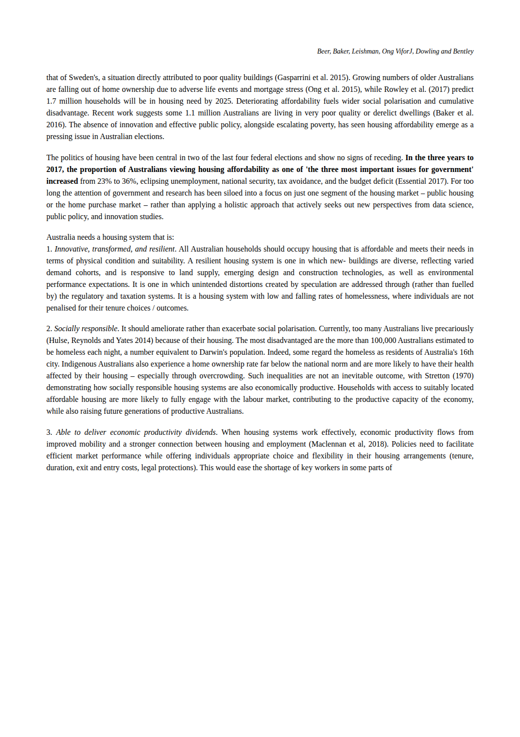Beer, Baker, Leishman, Ong ViforJ, Dowling and Bentley
that of Sweden's, a situation directly attributed to poor quality buildings (Gasparrini et al. 2015). Growing numbers of older Australians are falling out of home ownership due to adverse life events and mortgage stress (Ong et al. 2015), while Rowley et al. (2017) predict 1.7 million households will be in housing need by 2025. Deteriorating affordability fuels wider social polarisation and cumulative disadvantage. Recent work suggests some 1.1 million Australians are living in very poor quality or derelict dwellings (Baker et al. 2016). The absence of innovation and effective public policy, alongside escalating poverty, has seen housing affordability emerge as a pressing issue in Australian elections.
The politics of housing have been central in two of the last four federal elections and show no signs of receding. In the three years to 2017, the proportion of Australians viewing housing affordability as one of 'the three most important issues for government' increased from 23% to 36%, eclipsing unemployment, national security, tax avoidance, and the budget deficit (Essential 2017). For too long the attention of government and research has been siloed into a focus on just one segment of the housing market – public housing or the home purchase market – rather than applying a holistic approach that actively seeks out new perspectives from data science, public policy, and innovation studies.
Australia needs a housing system that is:
1. Innovative, transformed, and resilient. All Australian households should occupy housing that is affordable and meets their needs in terms of physical condition and suitability. A resilient housing system is one in which new- buildings are diverse, reflecting varied demand cohorts, and is responsive to land supply, emerging design and construction technologies, as well as environmental performance expectations. It is one in which unintended distortions created by speculation are addressed through (rather than fuelled by) the regulatory and taxation systems. It is a housing system with low and falling rates of homelessness, where individuals are not penalised for their tenure choices / outcomes.
2. Socially responsible. It should ameliorate rather than exacerbate social polarisation. Currently, too many Australians live precariously (Hulse, Reynolds and Yates 2014) because of their housing. The most disadvantaged are the more than 100,000 Australians estimated to be homeless each night, a number equivalent to Darwin's population. Indeed, some regard the homeless as residents of Australia's 16th city. Indigenous Australians also experience a home ownership rate far below the national norm and are more likely to have their health affected by their housing – especially through overcrowding. Such inequalities are not an inevitable outcome, with Stretton (1970) demonstrating how socially responsible housing systems are also economically productive. Households with access to suitably located affordable housing are more likely to fully engage with the labour market, contributing to the productive capacity of the economy, while also raising future generations of productive Australians.
3. Able to deliver economic productivity dividends. When housing systems work effectively, economic productivity flows from improved mobility and a stronger connection between housing and employment (Maclennan et al, 2018). Policies need to facilitate efficient market performance while offering individuals appropriate choice and flexibility in their housing arrangements (tenure, duration, exit and entry costs, legal protections). This would ease the shortage of key workers in some parts of